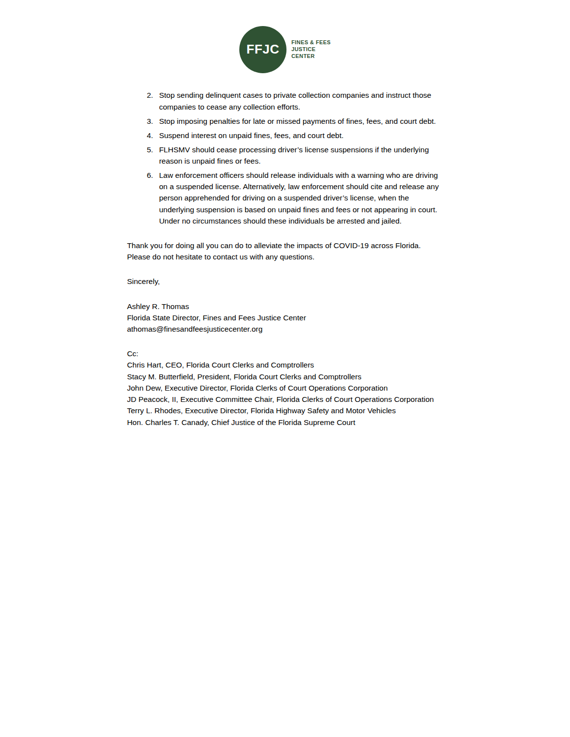FFJC
FINES & FEES
JUSTICE
CENTER
Stop sending delinquent cases to private collection companies and instruct those companies to cease any collection efforts.
Stop imposing penalties for late or missed payments of fines, fees, and court debt.
Suspend interest on unpaid fines, fees, and court debt.
FLHSMV should cease processing driver’s license suspensions if the underlying reason is unpaid fines or fees.
Law enforcement officers should release individuals with a warning who are driving on a suspended license. Alternatively, law enforcement should cite and release any person apprehended for driving on a suspended driver’s license, when the underlying suspension is based on unpaid fines and fees or not appearing in court. Under no circumstances should these individuals be arrested and jailed.
Thank you for doing all you can do to alleviate the impacts of COVID-19 across Florida. Please do not hesitate to contact us with any questions.
Sincerely,
Ashley R. Thomas Florida State Director, Fines and Fees Justice Center athomas@finesandfeesjusticecenter.org
Cc: Chris Hart, CEO, Florida Court Clerks and Comptrollers Stacy M. Butterfield, President, Florida Court Clerks and Comptrollers John Dew, Executive Director, Florida Clerks of Court Operations Corporation JD Peacock, II, Executive Committee Chair, Florida Clerks of Court Operations Corporation Terry L. Rhodes, Executive Director, Florida Highway Safety and Motor Vehicles Hon. Charles T. Canady, Chief Justice of the Florida Supreme Court